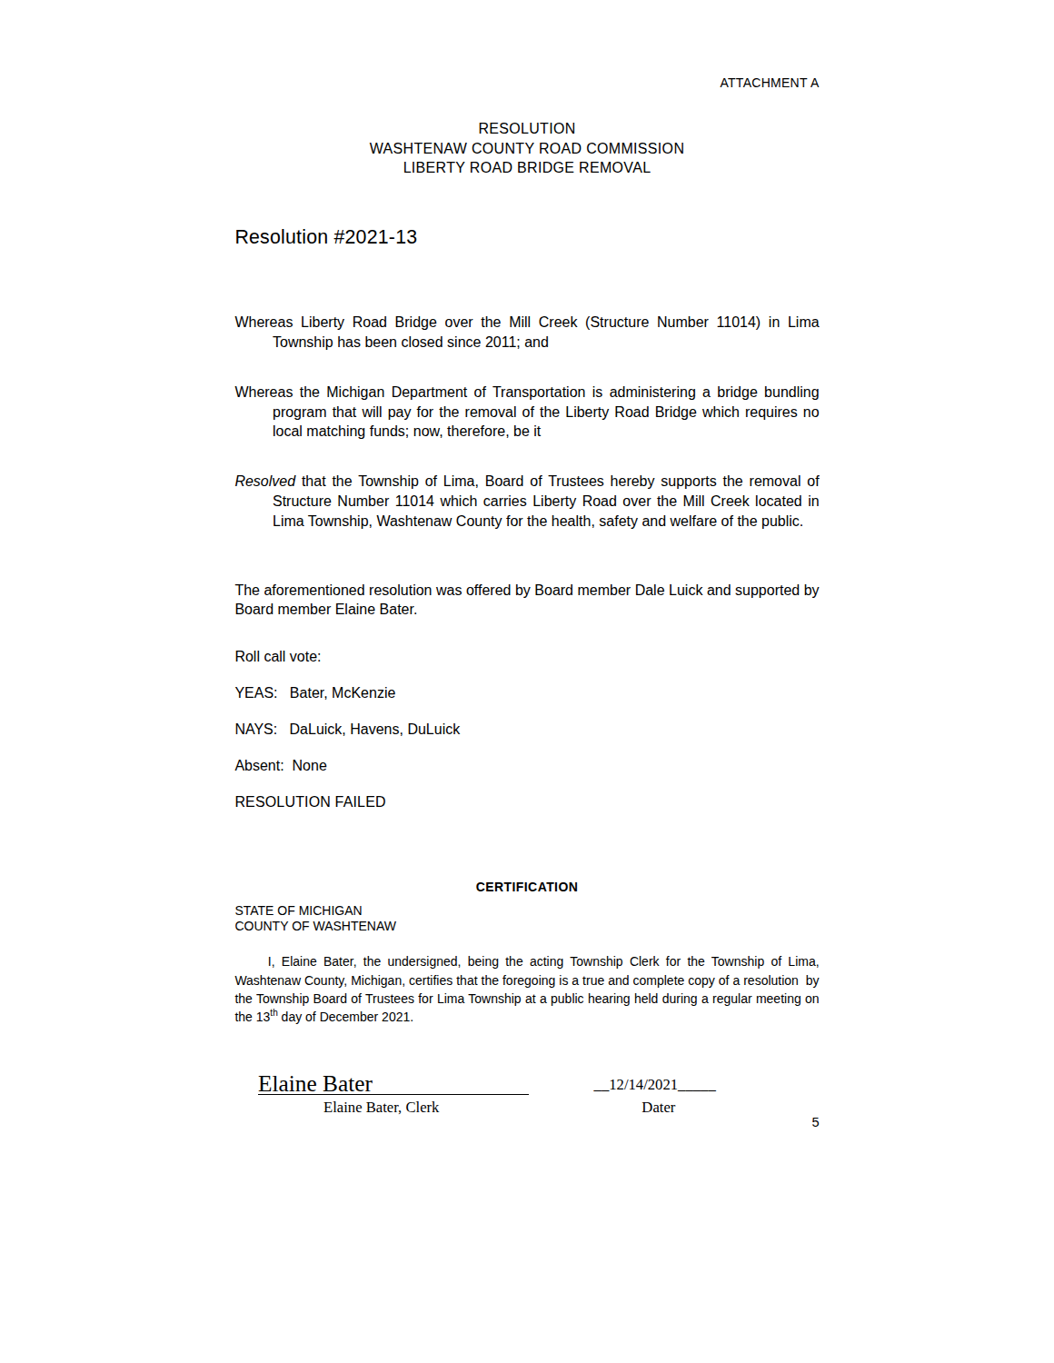ATTACHMENT A
RESOLUTION
WASHTENAW COUNTY ROAD COMMISSION
LIBERTY ROAD BRIDGE REMOVAL
Resolution #2021-13
Whereas Liberty Road Bridge over the Mill Creek (Structure Number 11014) in Lima Township has been closed since 2011; and
Whereas the Michigan Department of Transportation is administering a bridge bundling program that will pay for the removal of the Liberty Road Bridge which requires no local matching funds; now, therefore, be it
Resolved that the Township of Lima, Board of Trustees hereby supports the removal of Structure Number 11014 which carries Liberty Road over the Mill Creek located in Lima Township, Washtenaw County for the health, safety and welfare of the public.
The aforementioned resolution was offered by Board member Dale Luick and supported by Board member Elaine Bater.
Roll call vote:
YEAS: Bater, McKenzie
NAYS: DaLuick, Havens, DuLuick
Absent: None
RESOLUTION FAILED
CERTIFICATION
STATE OF MICHIGAN
COUNTY OF WASHTENAW
I, Elaine Bater, the undersigned, being the acting Township Clerk for the Township of Lima, Washtenaw County, Michigan, certifies that the foregoing is a true and complete copy of a resolution by the Township Board of Trustees for Lima Township at a public hearing held during a regular meeting on the 13th day of December 2021.
Elaine Bater
Elaine Bater, Clerk
__12/14/2021_____
Dater
5